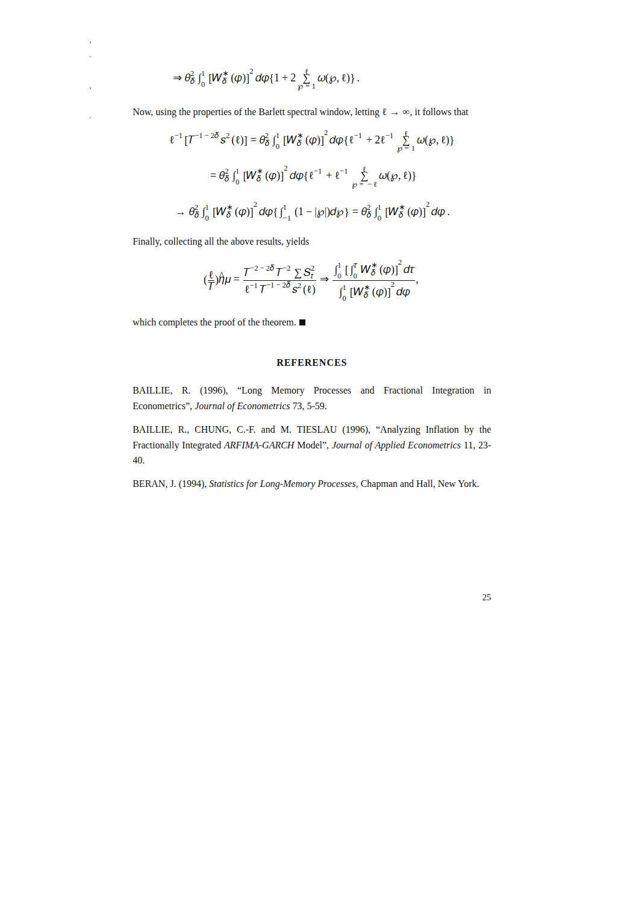,
.
,
.
⇒ θδ2 ∫ 0 1 [ Wδ∗ (φ) ] 2 dφ { 1 + 2 ∑ ℘=1 ℓ ω (℘,ℓ) } .
Now, using the properties of the Barlett spectral window, letting ℓ→∞ , it follows that
ℓ−1 [ T−1−2δ s2 (ℓ) ] = θδ2 ∫01 [ Wδ∗ (φ) ] 2 dφ { ℓ−1 + 2 ℓ−1 ∑ ℘=1 ℓ ω (℘,ℓ) }
= θδ2 ∫01 [ Wδ∗ (φ) ] 2 dφ { ℓ−1 + ℓ−1 ∑ ℘=−ℓ ℓ ω (℘,ℓ) }
→ θδ2 ∫01 [ Wδ∗ (φ) ] 2 dφ { ∫−11 ( 1− |℘| ) d℘ } = θδ2 ∫01 [ Wδ∗ (φ) ] 2 dφ .
Finally, collecting all the above results, yields
( ℓT ) η^ μ = T−2−2δ T−2 ∑ St2 ℓ−1 T−1−2δ s2 (ℓ) ⇒ ∫01 [ ∫0τ Wδ∗ (φ) ] 2 dτ ∫01 [ Wδ∗ (φ) ] 2 dφ ,
which completes the proof of the theorem.
REFERENCES
BAILLIE, R. (1996), “Long Memory Processes and Fractional Integration in Econometrics”, Journal of Econometrics 73, 5-59.
BAILLIE, R., CHUNG, C.-F. and M. TIESLAU (1996), “Analyzing Inflation by the Fractionally Integrated ARFIMA-GARCH Model”, Journal of Applied Econometrics 11, 23-40.
BERAN, J. (1994), Statistics for Long-Memory Processes, Chapman and Hall, New York.
25